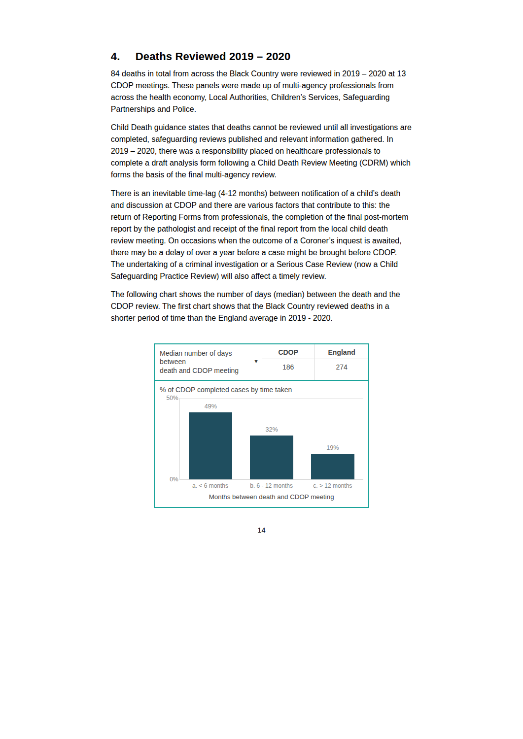4. Deaths Reviewed 2019 – 2020
84 deaths in total from across the Black Country were reviewed in 2019 – 2020 at 13 CDOP meetings. These panels were made up of multi-agency professionals from across the health economy, Local Authorities, Children’s Services, Safeguarding Partnerships and Police.
Child Death guidance states that deaths cannot be reviewed until all investigations are completed, safeguarding reviews published and relevant information gathered. In 2019 – 2020, there was a responsibility placed on healthcare professionals to complete a draft analysis form following a Child Death Review Meeting (CDRM) which forms the basis of the final multi-agency review.
There is an inevitable time-lag (4-12 months) between notification of a child’s death and discussion at CDOP and there are various factors that contribute to this: the return of Reporting Forms from professionals, the completion of the final post-mortem report by the pathologist and receipt of the final report from the local child death review meeting. On occasions when the outcome of a Coroner’s inquest is awaited, there may be a delay of over a year before a case might be brought before CDOP. The undertaking of a criminal investigation or a Serious Case Review (now a Child Safeguarding Practice Review) will also affect a timely review.
The following chart shows the number of days (median) between the death and the CDOP review. The first chart shows that the Black Country reviewed deaths in a shorter period of time than the England average in 2019 - 2020.
Median number of days between
death and CDOP meeting ▼
CDOP
186
England
274
% of CDOP completed cases by time taken
50%
0%
49%
32%
19%
a. < 6 months
b. 6 - 12 months
c. > 12 months
Months between death and CDOP meeting
14